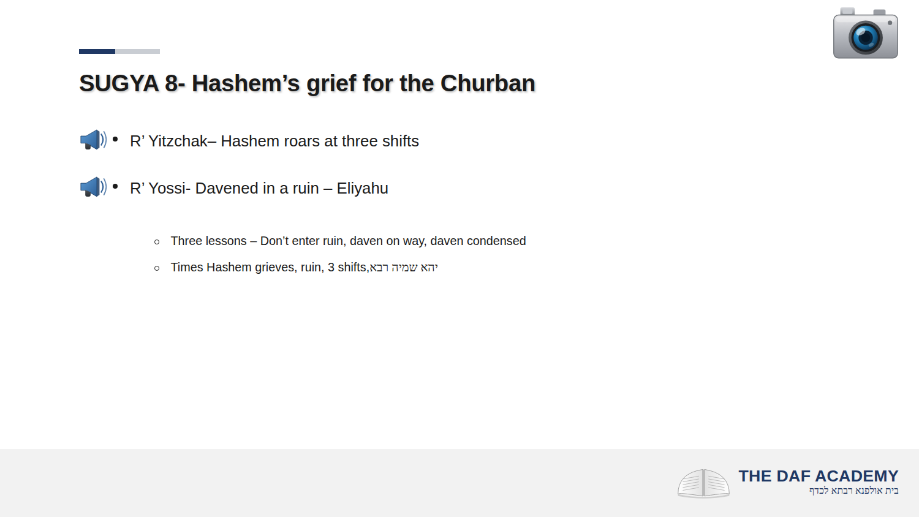SUGYA 8- Hashem’s grief for the Churban
R’ Yitzchak– Hashem roars at three shifts
R’ Yossi- Davened in a ruin – Eliyahu
Three lessons – Don’t enter ruin, daven on way, daven condensed
Times Hashem grieves, ruin, 3 shifts,יהא שמיה רבא
THE DAF ACADEMY בית אולפנא רבתא לכדף